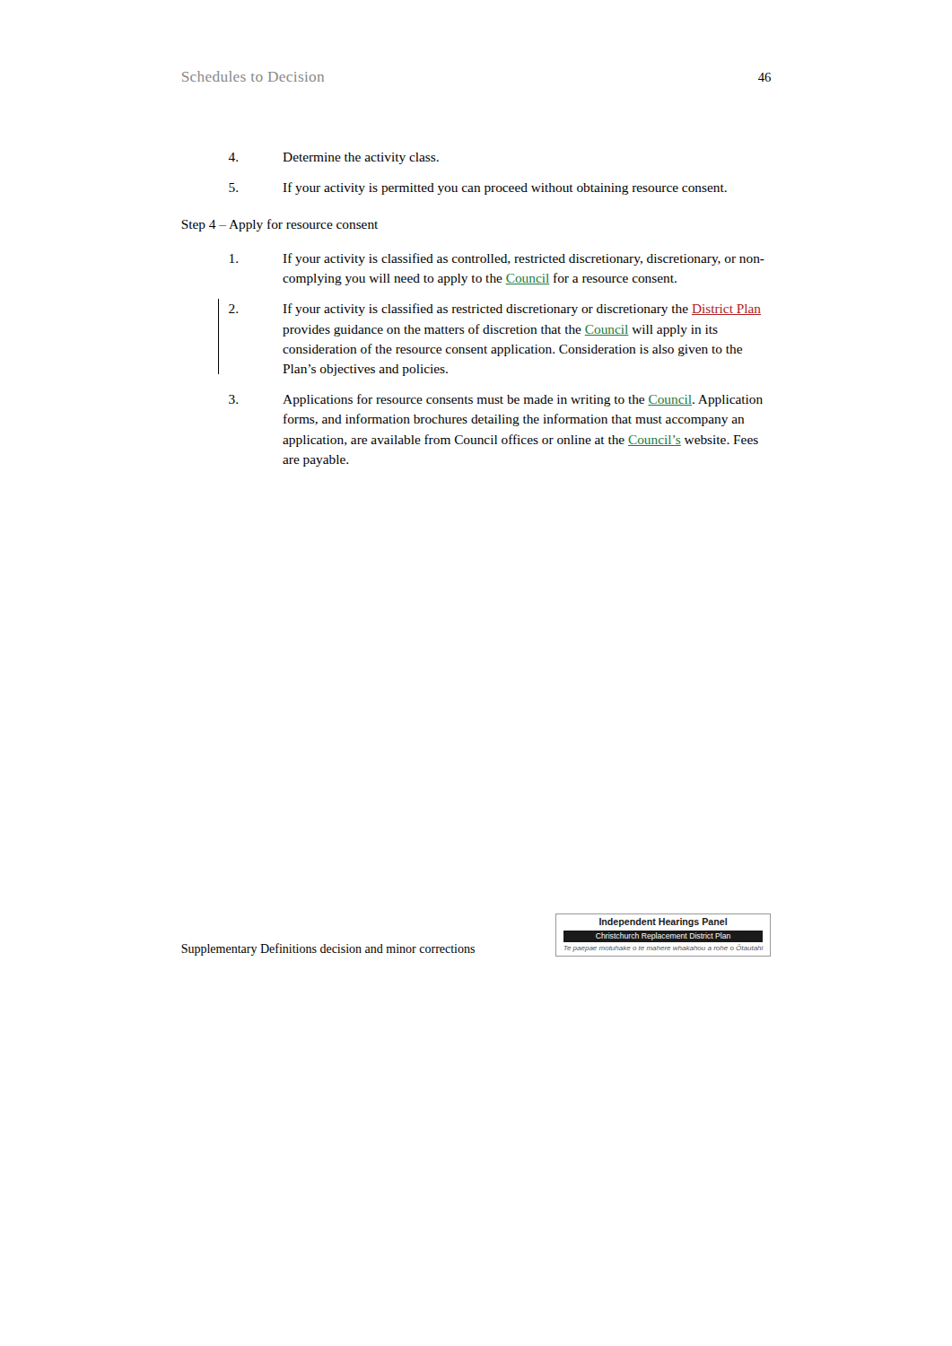Schedules to Decision
46
4.
Determine the activity class.
5.
If your activity is permitted you can proceed without obtaining resource consent.
Step 4 – Apply for resource consent
1.
If your activity is classified as controlled, restricted discretionary, discretionary, or non-complying you will need to apply to the Council for a resource consent.
2.
If your activity is classified as restricted discretionary or discretionary the District Plan provides guidance on the matters of discretion that the Council will apply in its consideration of the resource consent application. Consideration is also given to the Plan’s objectives and policies.
3.
Applications for resource consents must be made in writing to the Council. Application forms, and information brochures detailing the information that must accompany an application, are available from Council offices or online at the Council’s website. Fees are payable.
Supplementary Definitions decision and minor corrections
Independent Hearings Panel
Christchurch Replacement District Plan
Te paepae motuhake o te mahere whakahou a rohe o Ōtautahi